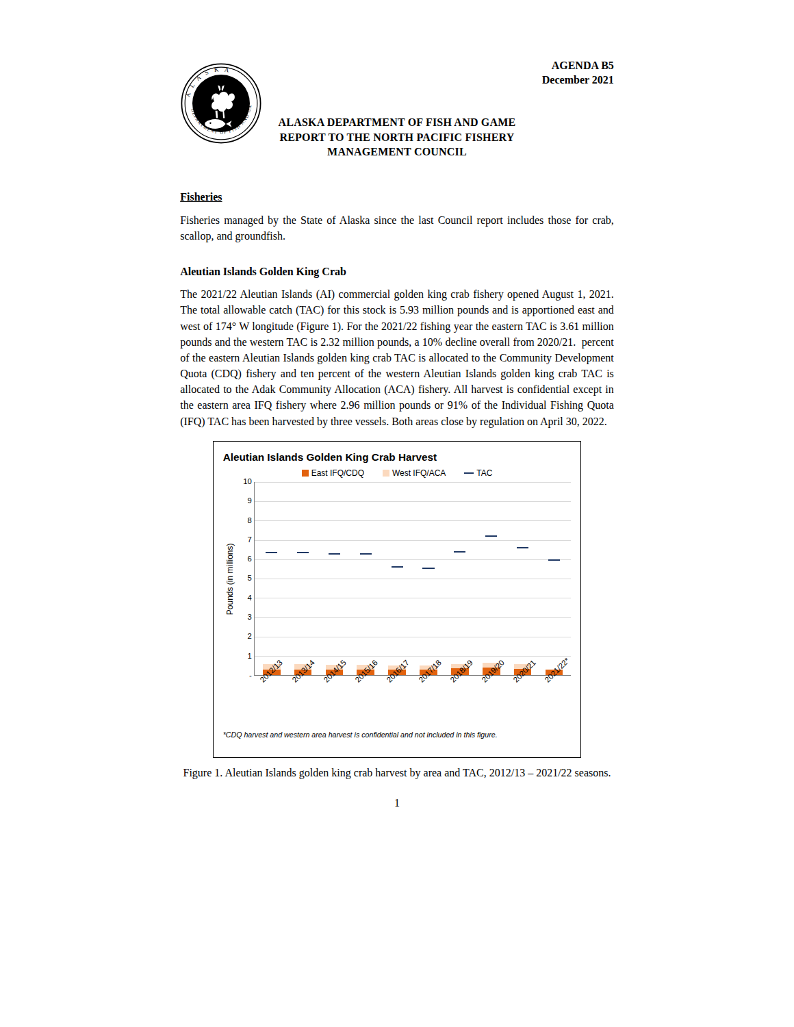A L A S K A DEPARTMENT OF FISH AND GAME
AGENDA B5
December 2021
Alaska Department of Fish and Game
Report to the North Pacific Fishery Management Council
Fisheries
Fisheries managed by the State of Alaska since the last Council report includes those for crab, scallop, and groundfish.
Aleutian Islands Golden King Crab
The 2021/22 Aleutian Islands (AI) commercial golden king crab fishery opened August 1, 2021. The total allowable catch (TAC) for this stock is 5.93 million pounds and is apportioned east and west of 174° W longitude (Figure 1). For the 2021/22 fishing year the eastern TAC is 3.61 million pounds and the western TAC is 2.32 million pounds, a 10% decline overall from 2020/21. percent of the eastern Aleutian Islands golden king crab TAC is allocated to the Community Development Quota (CDQ) fishery and ten percent of the western Aleutian Islands golden king crab TAC is allocated to the Adak Community Allocation (ACA) fishery. All harvest is confidential except in the eastern area IFQ fishery where 2.96 million pounds or 91% of the Individual Fishing Quota (IFQ) TAC has been harvested by three vessels. Both areas close by regulation on April 30, 2022.
Aleutian Islands Golden King Crab Harvest
East IFQ/CDQ West IFQ/ACA TAC
Pounds (in millions)
10
9
8
7
6
5
4
3
2
1
-
2012/13
2013/14
2014/15
2015/16
2016/17
2017/18
2018/19
2019/20
2020/21
2021/22*
*CDQ harvest and western area harvest is confidential and not included in this figure.
Figure 1. Aleutian Islands golden king crab harvest by area and TAC, 2012/13 – 2021/22 seasons.
1